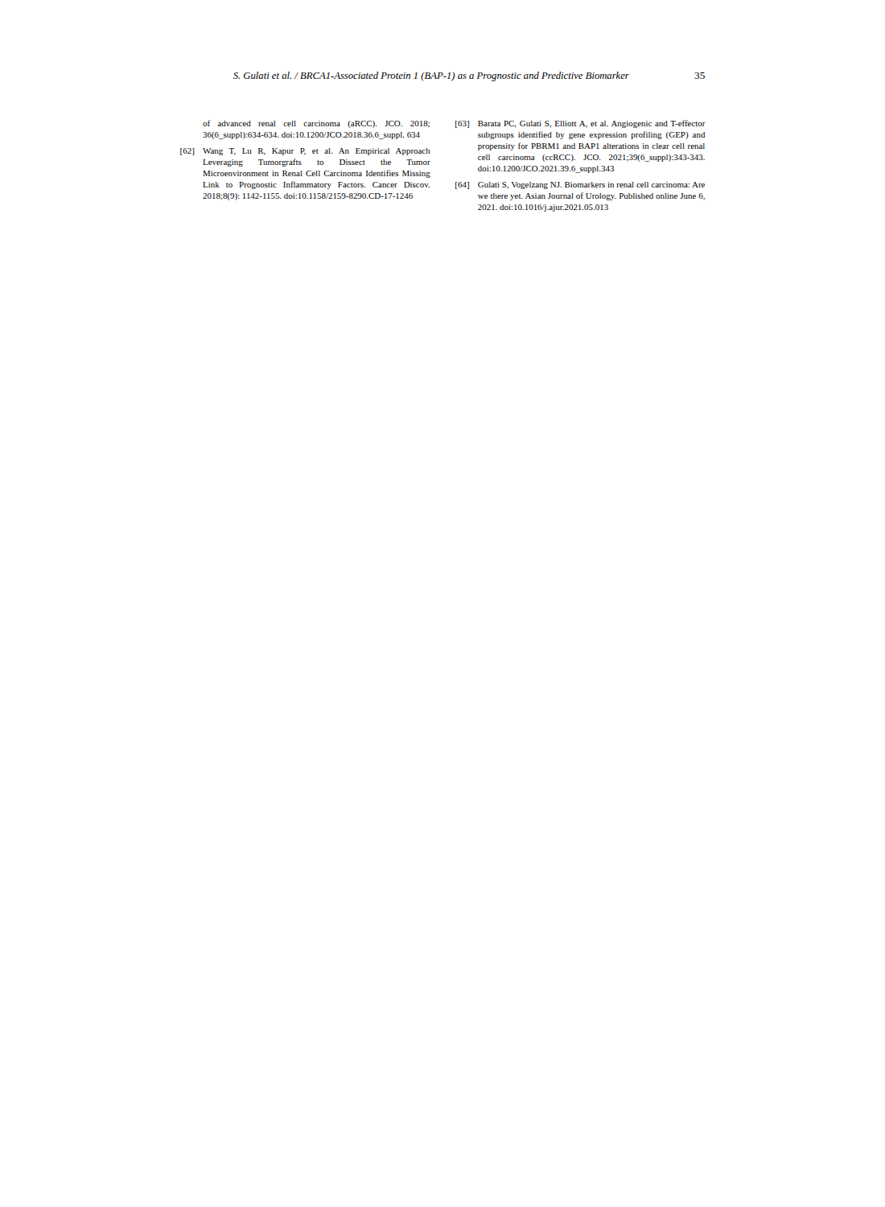S. Gulati et al. / BRCA1-Associated Protein 1 (BAP-1) as a Prognostic and Predictive Biomarker 35
of advanced renal cell carcinoma (aRCC). JCO. 2018; 36(6_suppl):634-634. doi:10.1200/JCO.2018.36.6_suppl. 634
[62] Wang T, Lu R, Kapur P, et al. An Empirical Approach Leveraging Tumorgrafts to Dissect the Tumor Microenvironment in Renal Cell Carcinoma Identifies Missing Link to Prognostic Inflammatory Factors. Cancer Discov. 2018;8(9): 1142-1155. doi:10.1158/2159-8290.CD-17-1246
[63] Barata PC, Gulati S, Elliott A, et al. Angiogenic and T-effector subgroups identified by gene expression profiling (GEP) and propensity for PBRM1 and BAP1 alterations in clear cell renal cell carcinoma (ccRCC). JCO. 2021;39(6_suppl):343-343. doi:10.1200/JCO.2021.39.6_suppl.343
[64] Gulati S, Vogelzang NJ. Biomarkers in renal cell carcinoma: Are we there yet. Asian Journal of Urology. Published online June 6, 2021. doi:10.1016/j.ajur.2021.05.013